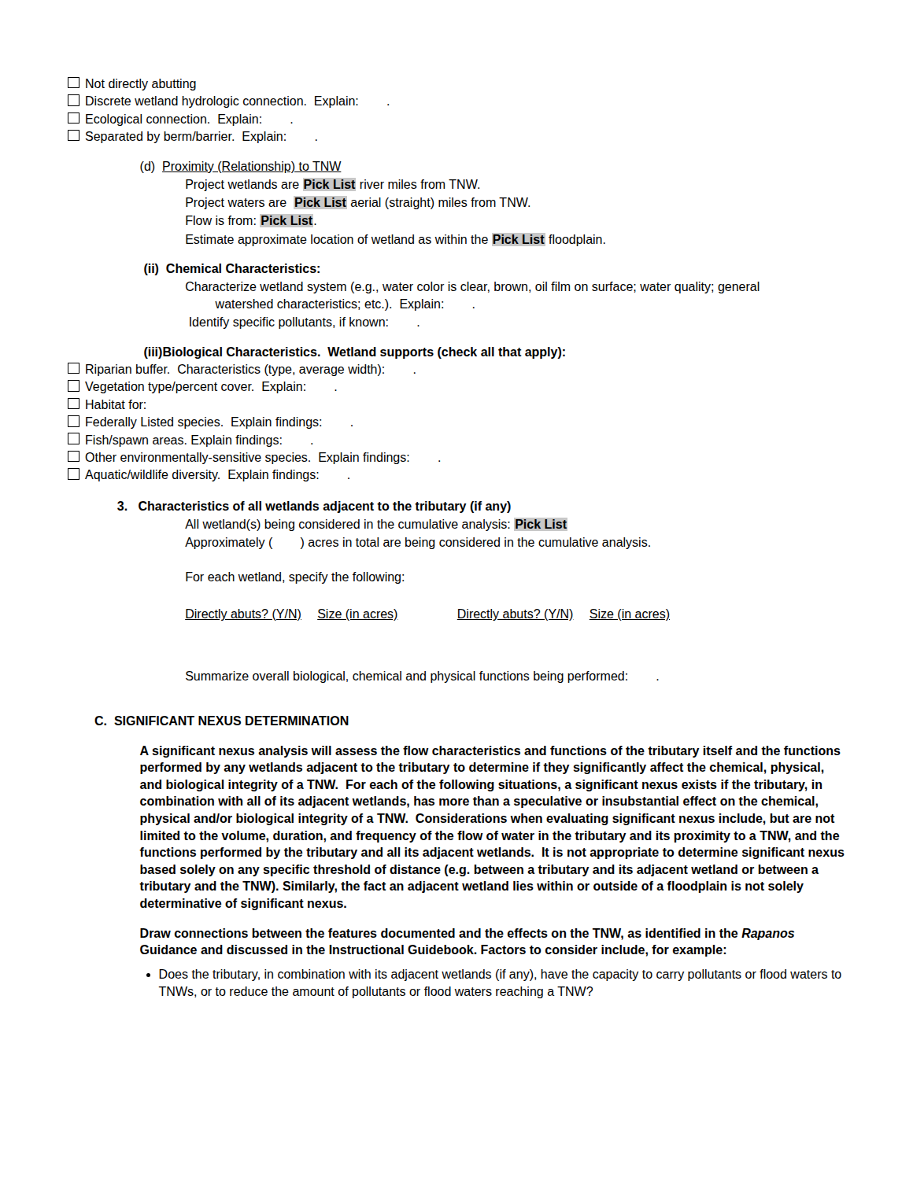Not directly abutting
Discrete wetland hydrologic connection. Explain: .
Ecological connection. Explain: .
Separated by berm/barrier. Explain: .
(d) Proximity (Relationship) to TNW
Project wetlands are Pick List river miles from TNW.
Project waters are Pick List aerial (straight) miles from TNW.
Flow is from: Pick List.
Estimate approximate location of wetland as within the Pick List floodplain.
(ii) Chemical Characteristics:
Characterize wetland system (e.g., water color is clear, brown, oil film on surface; water quality; general
watershed characteristics; etc.). Explain: .
Identify specific pollutants, if known: .
(iii)Biological Characteristics. Wetland supports (check all that apply):
Riparian buffer. Characteristics (type, average width): .
Vegetation type/percent cover. Explain: .
Habitat for:
Federally Listed species. Explain findings: .
Fish/spawn areas. Explain findings: .
Other environmentally-sensitive species. Explain findings: .
Aquatic/wildlife diversity. Explain findings: .
3. Characteristics of all wetlands adjacent to the tributary (if any)
All wetland(s) being considered in the cumulative analysis: Pick List
Approximately ( ) acres in total are being considered in the cumulative analysis.
For each wetland, specify the following:
Directly abuts? (Y/N) Size (in acres) Directly abuts? (Y/N) Size (in acres)
Summarize overall biological, chemical and physical functions being performed: .
C. SIGNIFICANT NEXUS DETERMINATION
A significant nexus analysis will assess the flow characteristics and functions of the tributary itself and the functions performed by any wetlands adjacent to the tributary to determine if they significantly affect the chemical, physical, and biological integrity of a TNW. For each of the following situations, a significant nexus exists if the tributary, in combination with all of its adjacent wetlands, has more than a speculative or insubstantial effect on the chemical, physical and/or biological integrity of a TNW. Considerations when evaluating significant nexus include, but are not limited to the volume, duration, and frequency of the flow of water in the tributary and its proximity to a TNW, and the functions performed by the tributary and all its adjacent wetlands. It is not appropriate to determine significant nexus based solely on any specific threshold of distance (e.g. between a tributary and its adjacent wetland or between a tributary and the TNW). Similarly, the fact an adjacent wetland lies within or outside of a floodplain is not solely determinative of significant nexus.
Draw connections between the features documented and the effects on the TNW, as identified in the Rapanos Guidance and discussed in the Instructional Guidebook. Factors to consider include, for example:
Does the tributary, in combination with its adjacent wetlands (if any), have the capacity to carry pollutants or flood waters to TNWs, or to reduce the amount of pollutants or flood waters reaching a TNW?